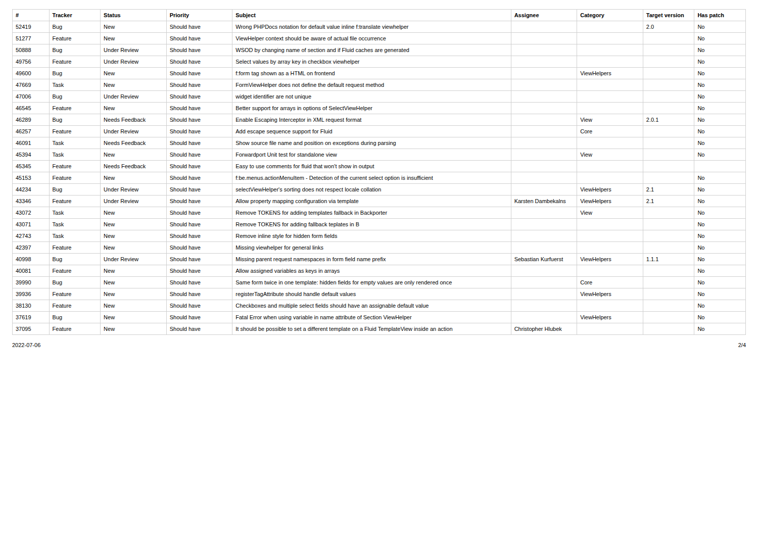| # | Tracker | Status | Priority | Subject | Assignee | Category | Target version | Has patch |
| --- | --- | --- | --- | --- | --- | --- | --- | --- |
| 52419 | Bug | New | Should have | Wrong PHPDocs notation for default value inline f:translate viewhelper | | | 2.0 | No |
| 51277 | Feature | New | Should have | ViewHelper context should be aware of actual file occurrence | | | | No |
| 50888 | Bug | Under Review | Should have | WSOD by changing name of section and if Fluid caches are generated | | | | No |
| 49756 | Feature | Under Review | Should have | Select values by array key in checkbox viewhelper | | | | No |
| 49600 | Bug | New | Should have | f:form tag shown as a HTML on frontend | | ViewHelpers | | No |
| 47669 | Task | New | Should have | FormViewHelper does not define the default request method | | | | No |
| 47006 | Bug | Under Review | Should have | widget identifier are not unique | | | | No |
| 46545 | Feature | New | Should have | Better support for arrays in options of SelectViewHelper | | | | No |
| 46289 | Bug | Needs Feedback | Should have | Enable Escaping Interceptor in XML request format | | View | 2.0.1 | No |
| 46257 | Feature | Under Review | Should have | Add escape sequence support for Fluid | | Core | | No |
| 46091 | Task | Needs Feedback | Should have | Show source file name and position on exceptions during parsing | | | | No |
| 45394 | Task | New | Should have | Forwardport Unit test for standalone view | | View | | No |
| 45345 | Feature | Needs Feedback | Should have | Easy to use comments for fluid that won't show in output | | | | |
| 45153 | Feature | New | Should have | f:be.menus.actionMenuItem - Detection of the current select option is insufficient | | | | No |
| 44234 | Bug | Under Review | Should have | selectViewHelper's sorting does not respect locale collation | | ViewHelpers | 2.1 | No |
| 43346 | Feature | Under Review | Should have | Allow property mapping configuration via template | Karsten Dambekalns | ViewHelpers | 2.1 | No |
| 43072 | Task | New | Should have | Remove TOKENS for adding templates fallback in Backporter | | View | | No |
| 43071 | Task | New | Should have | Remove TOKENS for adding fallback teplates in B | | | | No |
| 42743 | Task | New | Should have | Remove inline style for hidden form fields | | | | No |
| 42397 | Feature | New | Should have | Missing viewhelper for general links | | | | No |
| 40998 | Bug | Under Review | Should have | Missing parent request namespaces in form field name prefix | Sebastian Kurfuerst | ViewHelpers | 1.1.1 | No |
| 40081 | Feature | New | Should have | Allow assigned variables as keys in arrays | | | | No |
| 39990 | Bug | New | Should have | Same form twice in one template: hidden fields for empty values are only rendered once | | Core | | No |
| 39936 | Feature | New | Should have | registerTagAttribute should handle default values | | ViewHelpers | | No |
| 38130 | Feature | New | Should have | Checkboxes and multiple select fields should have an assignable default value | | | | No |
| 37619 | Bug | New | Should have | Fatal Error when using variable in name attribute of Section ViewHelper | | ViewHelpers | | No |
| 37095 | Feature | New | Should have | It should be possible to set a different template on a Fluid TemplateView inside an action | Christopher Hlubek | | | No |
2022-07-06 2/4